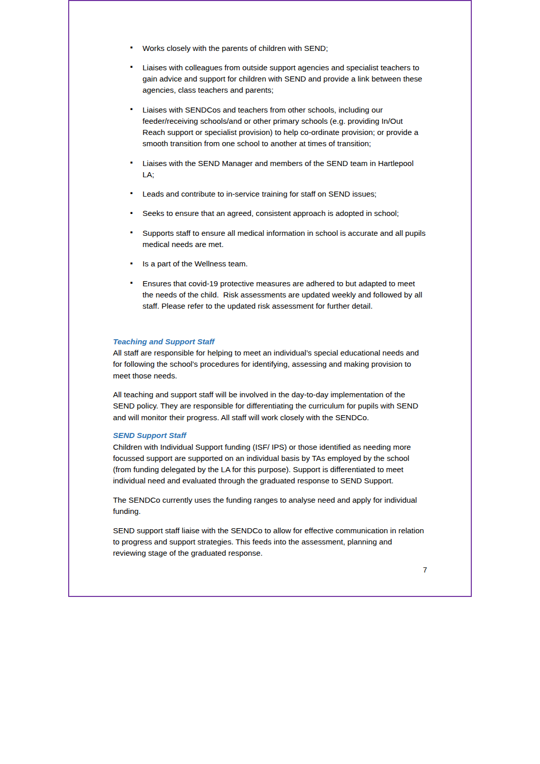Works closely with the parents of children with SEND;
Liaises with colleagues from outside support agencies and specialist teachers to gain advice and support for children with SEND and provide a link between these agencies, class teachers and parents;
Liaises with SENDCos and teachers from other schools, including our feeder/receiving schools/and or other primary schools (e.g. providing In/Out Reach support or specialist provision) to help co-ordinate provision; or provide a smooth transition from one school to another at times of transition;
Liaises with the SEND Manager and members of the SEND team in Hartlepool LA;
Leads and contribute to in-service training for staff on SEND issues;
Seeks to ensure that an agreed, consistent approach is adopted in school;
Supports staff to ensure all medical information in school is accurate and all pupils medical needs are met.
Is a part of the Wellness team.
Ensures that covid-19 protective measures are adhered to but adapted to meet the needs of the child. Risk assessments are updated weekly and followed by all staff. Please refer to the updated risk assessment for further detail.
Teaching and Support Staff
All staff are responsible for helping to meet an individual’s special educational needs and for following the school’s procedures for identifying, assessing and making provision to meet those needs.
All teaching and support staff will be involved in the day-to-day implementation of the SEND policy. They are responsible for differentiating the curriculum for pupils with SEND and will monitor their progress. All staff will work closely with the SENDCo.
SEND Support Staff
Children with Individual Support funding (ISF/ IPS) or those identified as needing more focussed support are supported on an individual basis by TAs employed by the school (from funding delegated by the LA for this purpose). Support is differentiated to meet individual need and evaluated through the graduated response to SEND Support.
The SENDCo currently uses the funding ranges to analyse need and apply for individual funding.
SEND support staff liaise with the SENDCo to allow for effective communication in relation to progress and support strategies. This feeds into the assessment, planning and reviewing stage of the graduated response.
7